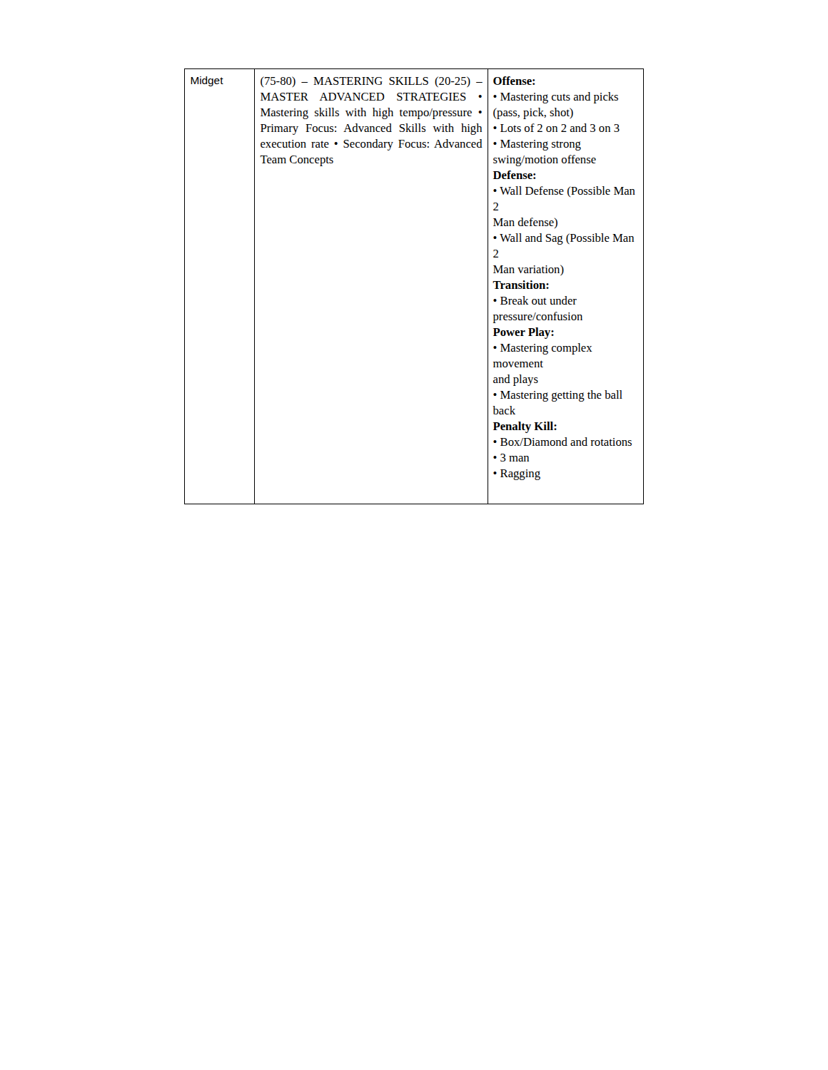| Midget | (75-80) – MASTERING SKILLS (20-25) – MASTER ADVANCED STRATEGIES • Mastering skills with high tempo/pressure • Primary Focus: Advanced Skills with high execution rate • Secondary Focus: Advanced Team Concepts | Offense: • Mastering cuts and picks (pass, pick, shot) • Lots of 2 on 2 and 3 on 3 • Mastering strong swing/motion offense Defense: • Wall Defense (Possible Man 2 Man defense) • Wall and Sag (Possible Man 2 Man variation) Transition: • Break out under pressure/confusion Power Play: • Mastering complex movement and plays • Mastering getting the ball back Penalty Kill: • Box/Diamond and rotations • 3 man • Ragging |